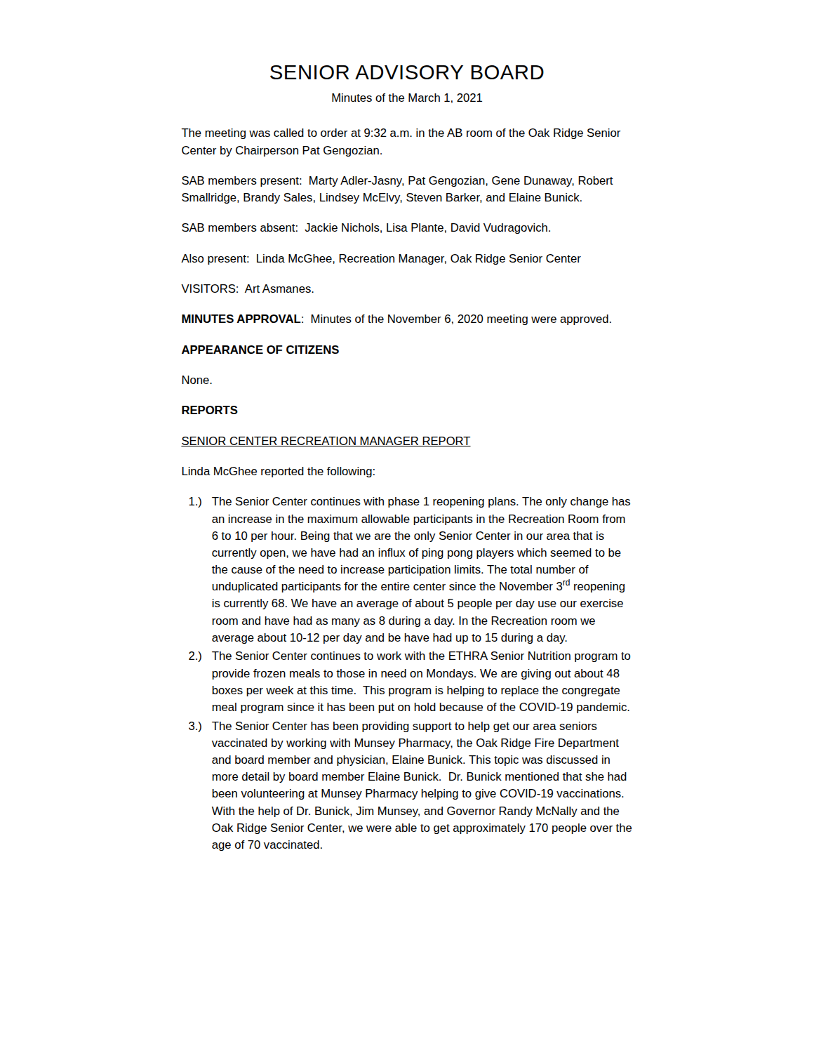SENIOR ADVISORY BOARD
Minutes of the March 1, 2021
The meeting was called to order at 9:32 a.m. in the AB room of the Oak Ridge Senior Center by Chairperson Pat Gengozian.
SAB members present: Marty Adler-Jasny, Pat Gengozian, Gene Dunaway, Robert Smallridge, Brandy Sales, Lindsey McElvy, Steven Barker, and Elaine Bunick.
SAB members absent: Jackie Nichols, Lisa Plante, David Vudragovich.
Also present: Linda McGhee, Recreation Manager, Oak Ridge Senior Center
VISITORS: Art Asmanes.
MINUTES APPROVAL: Minutes of the November 6, 2020 meeting were approved.
APPEARANCE OF CITIZENS
None.
REPORTS
SENIOR CENTER RECREATION MANAGER REPORT
Linda McGhee reported the following:
The Senior Center continues with phase 1 reopening plans. The only change has an increase in the maximum allowable participants in the Recreation Room from 6 to 10 per hour. Being that we are the only Senior Center in our area that is currently open, we have had an influx of ping pong players which seemed to be the cause of the need to increase participation limits. The total number of unduplicated participants for the entire center since the November 3rd reopening is currently 68. We have an average of about 5 people per day use our exercise room and have had as many as 8 during a day. In the Recreation room we average about 10-12 per day and be have had up to 15 during a day.
The Senior Center continues to work with the ETHRA Senior Nutrition program to provide frozen meals to those in need on Mondays. We are giving out about 48 boxes per week at this time. This program is helping to replace the congregate meal program since it has been put on hold because of the COVID-19 pandemic.
The Senior Center has been providing support to help get our area seniors vaccinated by working with Munsey Pharmacy, the Oak Ridge Fire Department and board member and physician, Elaine Bunick. This topic was discussed in more detail by board member Elaine Bunick. Dr. Bunick mentioned that she had been volunteering at Munsey Pharmacy helping to give COVID-19 vaccinations. With the help of Dr. Bunick, Jim Munsey, and Governor Randy McNally and the Oak Ridge Senior Center, we were able to get approximately 170 people over the age of 70 vaccinated.